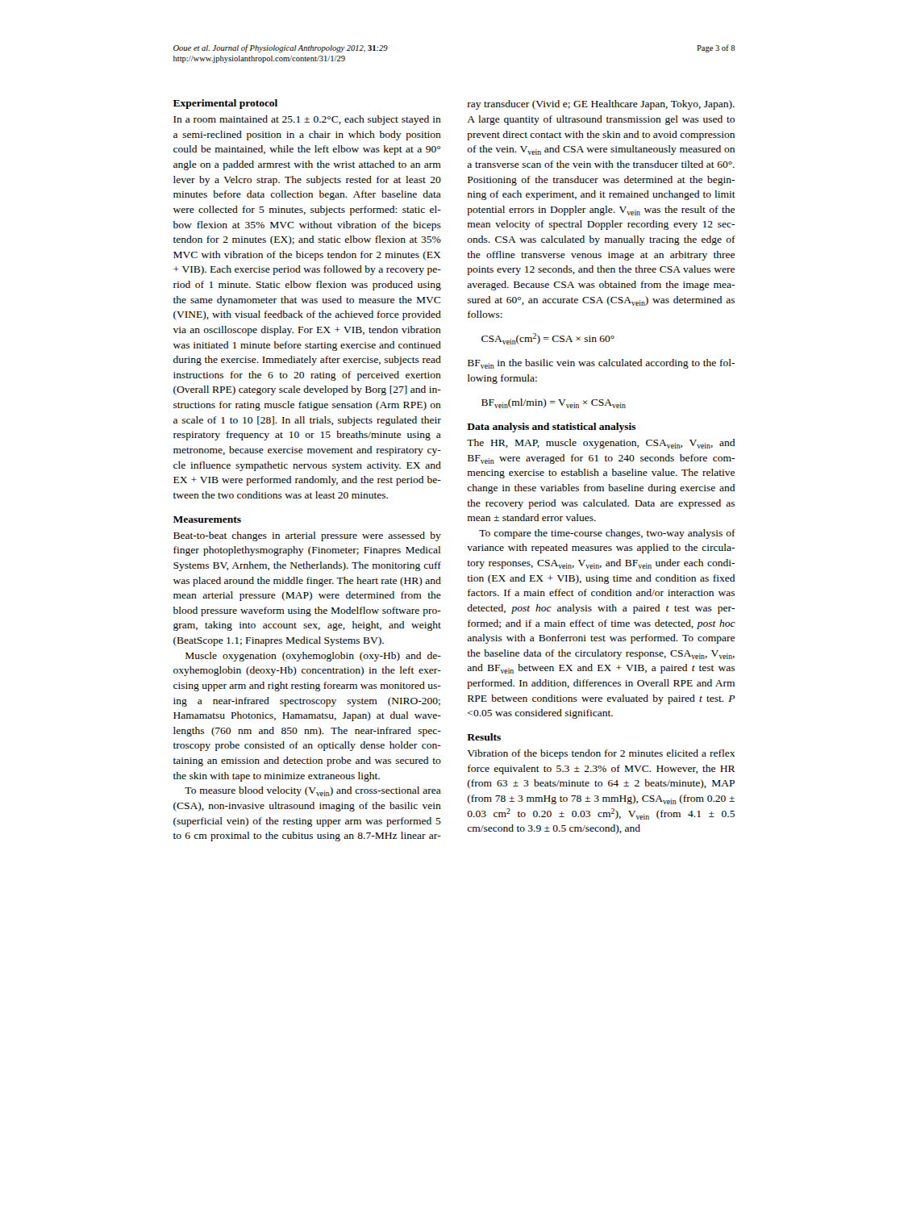Ooue et al. Journal of Physiological Anthropology 2012, 31:29
http://www.jphysiolanthropol.com/content/31/1/29
Page 3 of 8
Experimental protocol
In a room maintained at 25.1 ± 0.2°C, each subject stayed in a semi-reclined position in a chair in which body position could be maintained, while the left elbow was kept at a 90° angle on a padded armrest with the wrist attached to an arm lever by a Velcro strap. The subjects rested for at least 20 minutes before data collection began. After baseline data were collected for 5 minutes, subjects performed: static elbow flexion at 35% MVC without vibration of the biceps tendon for 2 minutes (EX); and static elbow flexion at 35% MVC with vibration of the biceps tendon for 2 minutes (EX + VIB). Each exercise period was followed by a recovery period of 1 minute. Static elbow flexion was produced using the same dynamometer that was used to measure the MVC (VINE), with visual feedback of the achieved force provided via an oscilloscope display. For EX + VIB, tendon vibration was initiated 1 minute before starting exercise and continued during the exercise. Immediately after exercise, subjects read instructions for the 6 to 20 rating of perceived exertion (Overall RPE) category scale developed by Borg [27] and instructions for rating muscle fatigue sensation (Arm RPE) on a scale of 1 to 10 [28]. In all trials, subjects regulated their respiratory frequency at 10 or 15 breaths/minute using a metronome, because exercise movement and respiratory cycle influence sympathetic nervous system activity. EX and EX + VIB were performed randomly, and the rest period between the two conditions was at least 20 minutes.
Measurements
Beat-to-beat changes in arterial pressure were assessed by finger photoplethysmography (Finometer; Finapres Medical Systems BV, Arnhem, the Netherlands). The monitoring cuff was placed around the middle finger. The heart rate (HR) and mean arterial pressure (MAP) were determined from the blood pressure waveform using the Modelflow software program, taking into account sex, age, height, and weight (BeatScope 1.1; Finapres Medical Systems BV).
Muscle oxygenation (oxyhemoglobin (oxy-Hb) and deoxyhemoglobin (deoxy-Hb) concentration) in the left exercising upper arm and right resting forearm was monitored using a near-infrared spectroscopy system (NIRO-200; Hamamatsu Photonics, Hamamatsu, Japan) at dual wavelengths (760 nm and 850 nm). The near-infrared spectroscopy probe consisted of an optically dense holder containing an emission and detection probe and was secured to the skin with tape to minimize extraneous light.
To measure blood velocity (Vvein) and cross-sectional area (CSA), non-invasive ultrasound imaging of the basilic vein (superficial vein) of the resting upper arm was performed 5 to 6 cm proximal to the cubitus using an 8.7-MHz linear array transducer (Vivid e; GE Healthcare Japan, Tokyo, Japan). A large quantity of ultrasound transmission gel was used to prevent direct contact with the skin and to avoid compression of the vein. Vvein and CSA were simultaneously measured on a transverse scan of the vein with the transducer tilted at 60°. Positioning of the transducer was determined at the beginning of each experiment, and it remained unchanged to limit potential errors in Doppler angle. Vvein was the result of the mean velocity of spectral Doppler recording every 12 seconds. CSA was calculated by manually tracing the edge of the offline transverse venous image at an arbitrary three points every 12 seconds, and then the three CSA values were averaged. Because CSA was obtained from the image measured at 60°, an accurate CSA (CSAvein) was determined as follows:
CSAvein(cm2) = CSA × sin 60°
BFvein in the basilic vein was calculated according to the following formula:
BFvein(ml/min) = Vvein × CSAvein
Data analysis and statistical analysis
The HR, MAP, muscle oxygenation, CSAvein, Vvein, and BFvein were averaged for 61 to 240 seconds before commencing exercise to establish a baseline value. The relative change in these variables from baseline during exercise and the recovery period was calculated. Data are expressed as mean ± standard error values.
To compare the time-course changes, two-way analysis of variance with repeated measures was applied to the circulatory responses, CSAvein, Vvein, and BFvein under each condition (EX and EX + VIB), using time and condition as fixed factors. If a main effect of condition and/or interaction was detected, post hoc analysis with a paired t test was performed; and if a main effect of time was detected, post hoc analysis with a Bonferroni test was performed. To compare the baseline data of the circulatory response, CSAvein, Vvein, and BFvein between EX and EX + VIB, a paired t test was performed. In addition, differences in Overall RPE and Arm RPE between conditions were evaluated by paired t test. P <0.05 was considered significant.
Results
Vibration of the biceps tendon for 2 minutes elicited a reflex force equivalent to 5.3 ± 2.3% of MVC. However, the HR (from 63 ± 3 beats/minute to 64 ± 2 beats/minute), MAP (from 78 ± 3 mmHg to 78 ± 3 mmHg), CSAvein (from 0.20 ± 0.03 cm2 to 0.20 ± 0.03 cm2), Vvein (from 4.1 ± 0.5 cm/second to 3.9 ± 0.5 cm/second), and